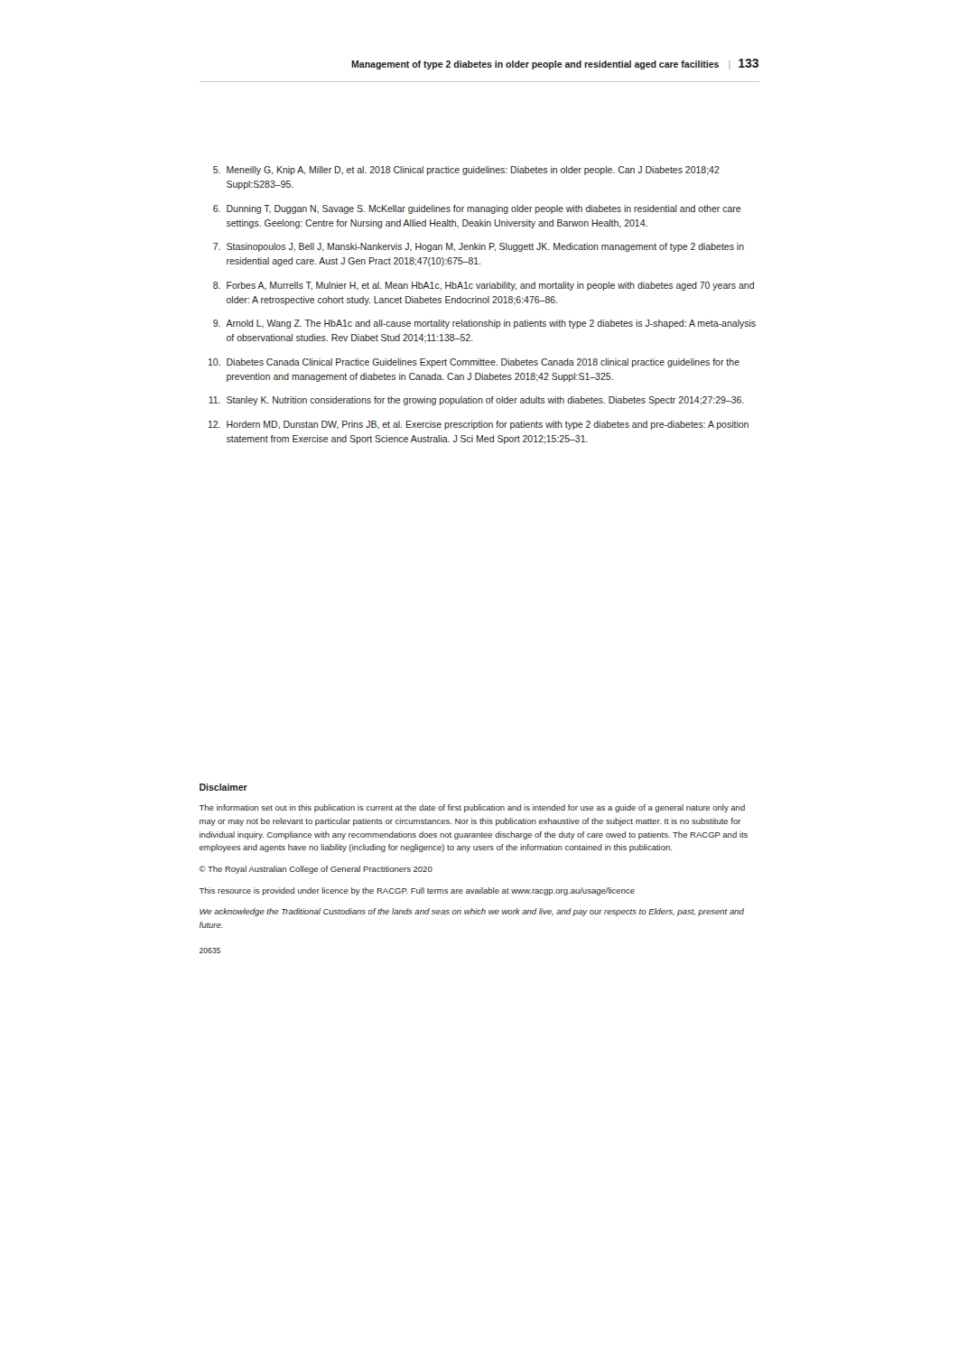Management of type 2 diabetes in older people and residential aged care facilities|133
Meneilly G, Knip A, Miller D, et al. 2018 Clinical practice guidelines: Diabetes in older people. Can J Diabetes 2018;42 Suppl:S283–95.
Dunning T, Duggan N, Savage S. McKellar guidelines for managing older people with diabetes in residential and other care settings. Geelong: Centre for Nursing and Allied Health, Deakin University and Barwon Health, 2014.
Stasinopoulos J, Bell J, Manski-Nankervis J, Hogan M, Jenkin P, Sluggett JK. Medication management of type 2 diabetes in residential aged care. Aust J Gen Pract 2018;47(10):675–81.
Forbes A, Murrells T, Mulnier H, et al. Mean HbA1c, HbA1c variability, and mortality in people with diabetes aged 70 years and older: A retrospective cohort study. Lancet Diabetes Endocrinol 2018;6:476–86.
Arnold L, Wang Z. The HbA1c and all-cause mortality relationship in patients with type 2 diabetes is J-shaped: A meta-analysis of observational studies. Rev Diabet Stud 2014;11:138–52.
Diabetes Canada Clinical Practice Guidelines Expert Committee. Diabetes Canada 2018 clinical practice guidelines for the prevention and management of diabetes in Canada. Can J Diabetes 2018;42 Suppl:S1–325.
Stanley K. Nutrition considerations for the growing population of older adults with diabetes. Diabetes Spectr 2014;27:29–36.
Hordern MD, Dunstan DW, Prins JB, et al. Exercise prescription for patients with type 2 diabetes and pre-diabetes: A position statement from Exercise and Sport Science Australia. J Sci Med Sport 2012;15:25–31.
Disclaimer
The information set out in this publication is current at the date of first publication and is intended for use as a guide of a general nature only and may or may not be relevant to particular patients or circumstances. Nor is this publication exhaustive of the subject matter. It is no substitute for individual inquiry. Compliance with any recommendations does not guarantee discharge of the duty of care owed to patients. The RACGP and its employees and agents have no liability (including for negligence) to any users of the information contained in this publication.
© The Royal Australian College of General Practitioners 2020
This resource is provided under licence by the RACGP. Full terms are available at www.racgp.org.au/usage/licence
We acknowledge the Traditional Custodians of the lands and seas on which we work and live, and pay our respects to Elders, past, present and future.
20635